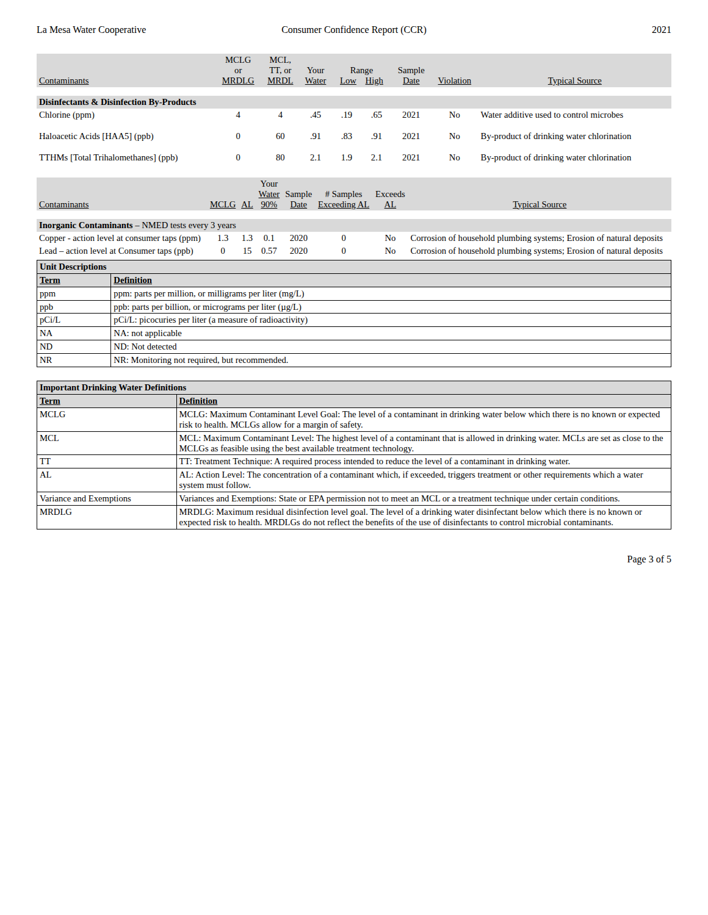La Mesa Water Cooperative
Consumer Confidence Report (CCR)
2021
| Contaminants | MCLG or MRDLG | MCL, TT, or MRDL | Your Water | Range Low High | Sample Date | Violation | Typical Source |
| Disinfectants & Disinfection By-Products |
| Chlorine (ppm) | 4 | 4 | .45 | .19 | .65 | 2021 | No | Water additive used to control microbes |
| Haloacetic Acids [HAA5] (ppb) | 0 | 60 | .91 | .83 | .91 | 2021 | No | By-product of drinking water chlorination |
| TTHMs [Total Trihalomethanes] (ppb) | 0 | 80 | 2.1 | 1.9 | 2.1 | 2021 | No | By-product of drinking water chlorination |
| Contaminants | MCLG | AL | Your Water 90% | Sample Date | # Samples Exceeding AL | Exceeds AL | Typical Source |
| Inorganic Contaminants – NMED tests every 3 years |
| Copper - action level at consumer taps (ppm) | 1.3 | 1.3 | 0.1 | 2020 | 0 | No | Corrosion of household plumbing systems; Erosion of natural deposits |
| Lead – action level at Consumer taps (ppb) | 0 | 15 | 0.57 | 2020 | 0 | No | Corrosion of household plumbing systems; Erosion of natural deposits |
| Unit Descriptions |
| --- |
| Term | Definition |
| ppm | ppm: parts per million, or milligrams per liter (mg/L) |
| ppb | ppb: parts per billion, or micrograms per liter (µg/L) |
| pCi/L | pCi/L: picocuries per liter (a measure of radioactivity) |
| NA | NA: not applicable |
| ND | ND: Not detected |
| NR | NR: Monitoring not required, but recommended. |
| Important Drinking Water Definitions |
| --- |
| Term | Definition |
| MCLG | MCLG: Maximum Contaminant Level Goal: The level of a contaminant in drinking water below which there is no known or expected risk to health. MCLGs allow for a margin of safety. |
| MCL | MCL: Maximum Contaminant Level: The highest level of a contaminant that is allowed in drinking water. MCLs are set as close to the MCLGs as feasible using the best available treatment technology. |
| TT | TT: Treatment Technique: A required process intended to reduce the level of a contaminant in drinking water. |
| AL | AL: Action Level: The concentration of a contaminant which, if exceeded, triggers treatment or other requirements which a water system must follow. |
| Variance and Exemptions | Variances and Exemptions: State or EPA permission not to meet an MCL or a treatment technique under certain conditions. |
| MRDLG | MRDLG: Maximum residual disinfection level goal. The level of a drinking water disinfectant below which there is no known or expected risk to health. MRDLGs do not reflect the benefits of the use of disinfectants to control microbial contaminants. |
Page 3 of 5